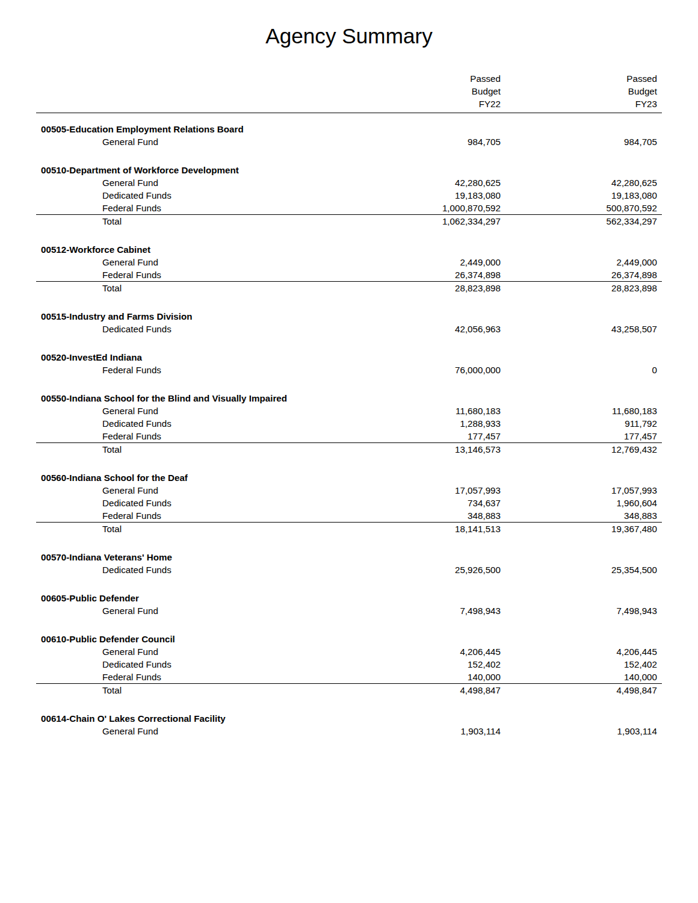Agency Summary
| | Passed | Passed |
| --- | --- | --- |
| | Budget | Budget |
| | FY22 | FY23 |
| 00505-Education Employment Relations Board |
| General Fund | 984,705 | 984,705 |
| 00510-Department of Workforce Development |
| General Fund | 42,280,625 | 42,280,625 |
| Dedicated Funds | 19,183,080 | 19,183,080 |
| Federal Funds | 1,000,870,592 | 500,870,592 |
| Total | 1,062,334,297 | 562,334,297 |
| 00512-Workforce Cabinet |
| General Fund | 2,449,000 | 2,449,000 |
| Federal Funds | 26,374,898 | 26,374,898 |
| Total | 28,823,898 | 28,823,898 |
| 00515-Industry and Farms Division |
| Dedicated Funds | 42,056,963 | 43,258,507 |
| 00520-InvestEd Indiana |
| Federal Funds | 76,000,000 | 0 |
| 00550-Indiana School for the Blind and Visually Impaired |
| General Fund | 11,680,183 | 11,680,183 |
| Dedicated Funds | 1,288,933 | 911,792 |
| Federal Funds | 177,457 | 177,457 |
| Total | 13,146,573 | 12,769,432 |
| 00560-Indiana School for the Deaf |
| General Fund | 17,057,993 | 17,057,993 |
| Dedicated Funds | 734,637 | 1,960,604 |
| Federal Funds | 348,883 | 348,883 |
| Total | 18,141,513 | 19,367,480 |
| 00570-Indiana Veterans' Home |
| Dedicated Funds | 25,926,500 | 25,354,500 |
| 00605-Public Defender |
| General Fund | 7,498,943 | 7,498,943 |
| 00610-Public Defender Council |
| General Fund | 4,206,445 | 4,206,445 |
| Dedicated Funds | 152,402 | 152,402 |
| Federal Funds | 140,000 | 140,000 |
| Total | 4,498,847 | 4,498,847 |
| 00614-Chain O' Lakes Correctional Facility |
| General Fund | 1,903,114 | 1,903,114 |